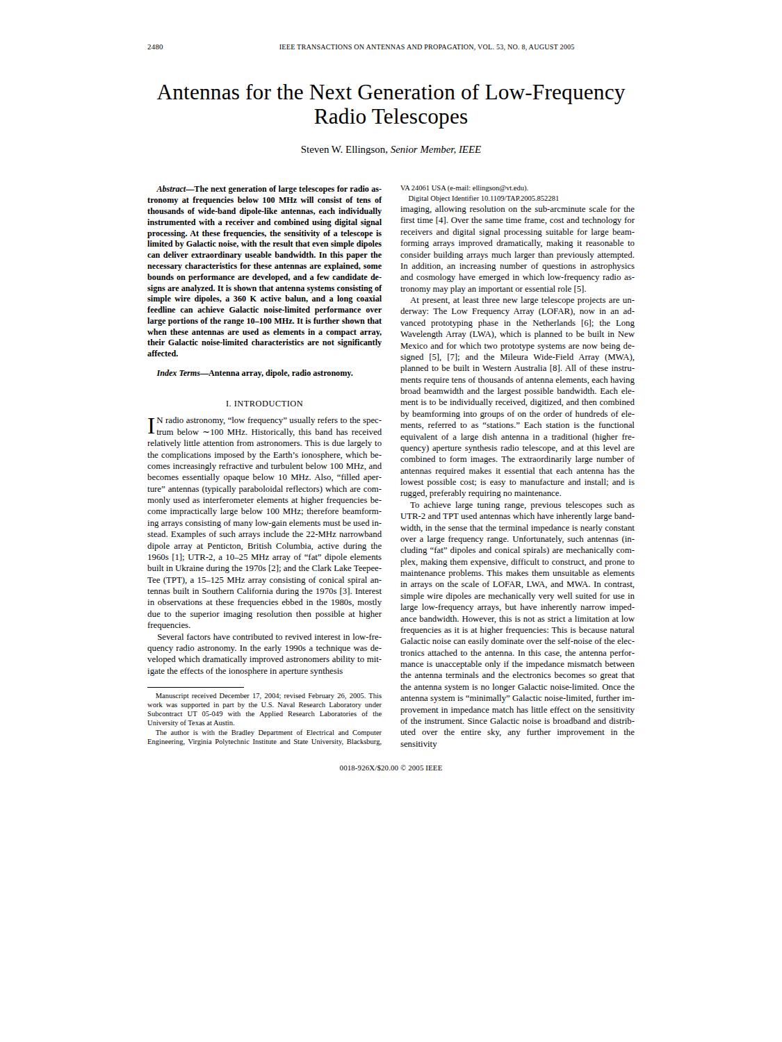2480 IEEE Transactions on Antennas and Propagation, Vol. 53, No. 8, August 2005
Antennas for the Next Generation of Low-Frequency
Radio Telescopes
Steven W. Ellingson, Senior Member, IEEE
Abstract—The next generation of large telescopes for radio astronomy at frequencies below 100 MHz will consist of tens of thousands of wide-band dipole-like antennas, each individually instrumented with a receiver and combined using digital signal processing. At these frequencies, the sensitivity of a telescope is limited by Galactic noise, with the result that even simple dipoles can deliver extraordinary useable bandwidth. In this paper the necessary characteristics for these antennas are explained, some bounds on performance are developed, and a few candidate designs are analyzed. It is shown that antenna systems consisting of simple wire dipoles, a 360 K active balun, and a long coaxial feedline can achieve Galactic noise-limited performance over large portions of the range 10–100 MHz. It is further shown that when these antennas are used as elements in a compact array, their Galactic noise-limited characteristics are not significantly affected.
Index Terms—Antenna array, dipole, radio astronomy.
I. Introduction
IN radio astronomy, “low frequency” usually refers to the spectrum below ∼100 MHz. Historically, this band has received relatively little attention from astronomers. This is due largely to the complications imposed by the Earth’s ionosphere, which becomes increasingly refractive and turbulent below 100 MHz, and becomes essentially opaque below 10 MHz. Also, “filled aperture” antennas (typically paraboloidal reflectors) which are commonly used as interferometer elements at higher frequencies become impractically large below 100 MHz; therefore beamforming arrays consisting of many low-gain elements must be used instead. Examples of such arrays include the 22-MHz narrowband dipole array at Penticton, British Columbia, active during the 1960s [1]; UTR-2, a 10–25 MHz array of “fat” dipole elements built in Ukraine during the 1970s [2]; and the Clark Lake Teepee-Tee (TPT), a 15–125 MHz array consisting of conical spiral antennas built in Southern California during the 1970s [3]. Interest in observations at these frequencies ebbed in the 1980s, mostly due to the superior imaging resolution then possible at higher frequencies.
Several factors have contributed to revived interest in low-frequency radio astronomy. In the early 1990s a technique was developed which dramatically improved astronomers ability to mitigate the effects of the ionosphere in aperture synthesis
Manuscript received December 17, 2004; revised February 26, 2005. This work was supported in part by the U.S. Naval Research Laboratory under Subcontract UT 05-049 with the Applied Research Laboratories of the University of Texas at Austin.
The author is with the Bradley Department of Electrical and Computer Engineering, Virginia Polytechnic Institute and State University, Blacksburg, VA 24061 USA (e-mail: ellingson@vt.edu).
Digital Object Identifier 10.1109/TAP.2005.852281
imaging, allowing resolution on the sub-arcminute scale for the first time [4]. Over the same time frame, cost and technology for receivers and digital signal processing suitable for large beamforming arrays improved dramatically, making it reasonable to consider building arrays much larger than previously attempted. In addition, an increasing number of questions in astrophysics and cosmology have emerged in which low-frequency radio astronomy may play an important or essential role [5].
At present, at least three new large telescope projects are underway: The Low Frequency Array (LOFAR), now in an advanced prototyping phase in the Netherlands [6]; the Long Wavelength Array (LWA), which is planned to be built in New Mexico and for which two prototype systems are now being designed [5], [7]; and the Mileura Wide-Field Array (MWA), planned to be built in Western Australia [8]. All of these instruments require tens of thousands of antenna elements, each having broad beamwidth and the largest possible bandwidth. Each element is to be individually received, digitized, and then combined by beamforming into groups of on the order of hundreds of elements, referred to as “stations.” Each station is the functional equivalent of a large dish antenna in a traditional (higher frequency) aperture synthesis radio telescope, and at this level are combined to form images. The extraordinarily large number of antennas required makes it essential that each antenna has the lowest possible cost; is easy to manufacture and install; and is rugged, preferably requiring no maintenance.
To achieve large tuning range, previous telescopes such as UTR-2 and TPT used antennas which have inherently large bandwidth, in the sense that the terminal impedance is nearly constant over a large frequency range. Unfortunately, such antennas (including “fat” dipoles and conical spirals) are mechanically complex, making them expensive, difficult to construct, and prone to maintenance problems. This makes them unsuitable as elements in arrays on the scale of LOFAR, LWA, and MWA. In contrast, simple wire dipoles are mechanically very well suited for use in large low-frequency arrays, but have inherently narrow impedance bandwidth. However, this is not as strict a limitation at low frequencies as it is at higher frequencies: This is because natural Galactic noise can easily dominate over the self-noise of the electronics attached to the antenna. In this case, the antenna performance is unacceptable only if the impedance mismatch between the antenna terminals and the electronics becomes so great that the antenna system is no longer Galactic noise-limited. Once the antenna system is “minimally” Galactic noise-limited, further improvement in impedance match has little effect on the sensitivity of the instrument. Since Galactic noise is broadband and distributed over the entire sky, any further improvement in the sensitivity
0018-926X/$20.00 © 2005 IEEE